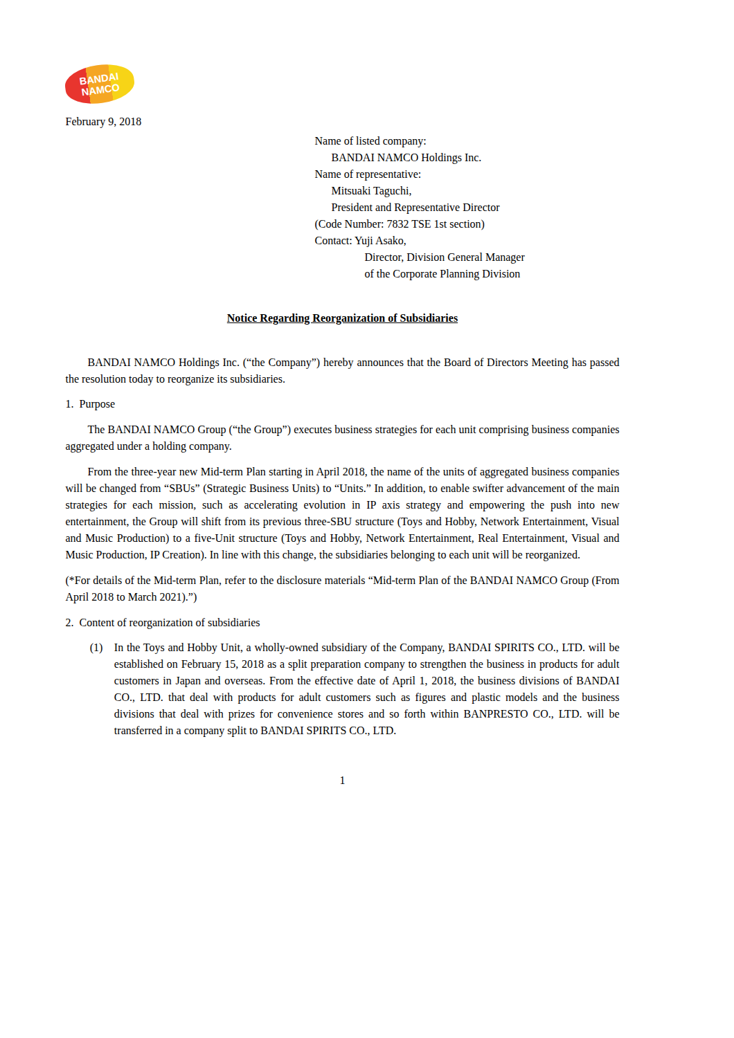BANDAI
NAMCO
February 9, 2018
Name of listed company:
BANDAI NAMCO Holdings Inc.
Name of representative:
Mitsuaki Taguchi,
President and Representative Director
(Code Number: 7832 TSE 1st section)
Contact: Yuji Asako,
Director, Division General Manager
of the Corporate Planning Division
Notice Regarding Reorganization of Subsidiaries
BANDAI NAMCO Holdings Inc. (“the Company”) hereby announces that the Board of Directors Meeting has passed the resolution today to reorganize its subsidiaries.
1. Purpose
The BANDAI NAMCO Group (“the Group”) executes business strategies for each unit comprising business companies aggregated under a holding company.
From the three-year new Mid-term Plan starting in April 2018, the name of the units of aggregated business companies will be changed from “SBUs” (Strategic Business Units) to “Units.” In addition, to enable swifter advancement of the main strategies for each mission, such as accelerating evolution in IP axis strategy and empowering the push into new entertainment, the Group will shift from its previous three-SBU structure (Toys and Hobby, Network Entertainment, Visual and Music Production) to a five-Unit structure (Toys and Hobby, Network Entertainment, Real Entertainment, Visual and Music Production, IP Creation). In line with this change, the subsidiaries belonging to each unit will be reorganized.
(*For details of the Mid-term Plan, refer to the disclosure materials “Mid-term Plan of the BANDAI NAMCO Group (From April 2018 to March 2021).”)
2. Content of reorganization of subsidiaries
(1)
In the Toys and Hobby Unit, a wholly-owned subsidiary of the Company, BANDAI SPIRITS CO., LTD. will be established on February 15, 2018 as a split preparation company to strengthen the business in products for adult customers in Japan and overseas. From the effective date of April 1, 2018, the business divisions of BANDAI CO., LTD. that deal with products for adult customers such as figures and plastic models and the business divisions that deal with prizes for convenience stores and so forth within BANPRESTO CO., LTD. will be transferred in a company split to BANDAI SPIRITS CO., LTD.
1